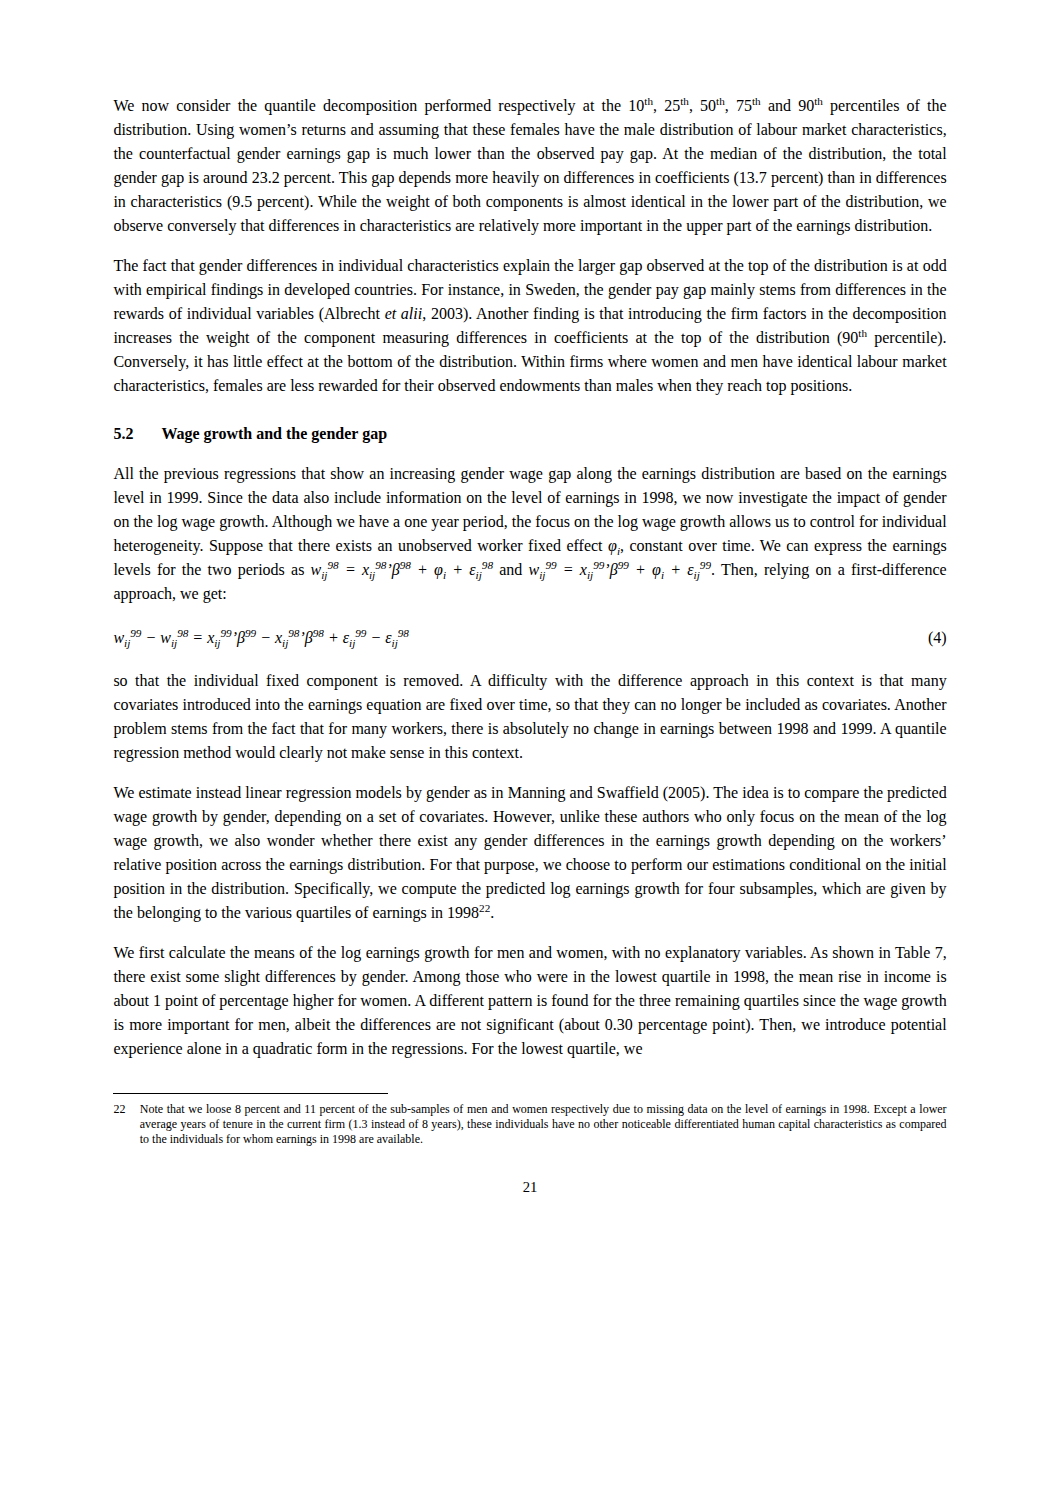We now consider the quantile decomposition performed respectively at the 10th, 25th, 50th, 75th and 90th percentiles of the distribution. Using women’s returns and assuming that these females have the male distribution of labour market characteristics, the counterfactual gender earnings gap is much lower than the observed pay gap. At the median of the distribution, the total gender gap is around 23.2 percent. This gap depends more heavily on differences in coefficients (13.7 percent) than in differences in characteristics (9.5 percent). While the weight of both components is almost identical in the lower part of the distribution, we observe conversely that differences in characteristics are relatively more important in the upper part of the earnings distribution.
The fact that gender differences in individual characteristics explain the larger gap observed at the top of the distribution is at odd with empirical findings in developed countries. For instance, in Sweden, the gender pay gap mainly stems from differences in the rewards of individual variables (Albrecht et alii, 2003). Another finding is that introducing the firm factors in the decomposition increases the weight of the component measuring differences in coefficients at the top of the distribution (90th percentile). Conversely, it has little effect at the bottom of the distribution. Within firms where women and men have identical labour market characteristics, females are less rewarded for their observed endowments than males when they reach top positions.
5.2 Wage growth and the gender gap
All the previous regressions that show an increasing gender wage gap along the earnings distribution are based on the earnings level in 1999. Since the data also include information on the level of earnings in 1998, we now investigate the impact of gender on the log wage growth. Although we have a one year period, the focus on the log wage growth allows us to control for individual heterogeneity. Suppose that there exists an unobserved worker fixed effect φi, constant over time. We can express the earnings levels for the two periods as wij98 = xij98’β98 + φi + εij98 and wij99 = xij99’β99 + φi + εij99. Then, relying on a first-difference approach, we get:
wij99 − wij98 = xij99’β99 − xij98’β98 + εij99 − εij98 (4)
so that the individual fixed component is removed. A difficulty with the difference approach in this context is that many covariates introduced into the earnings equation are fixed over time, so that they can no longer be included as covariates. Another problem stems from the fact that for many workers, there is absolutely no change in earnings between 1998 and 1999. A quantile regression method would clearly not make sense in this context.
We estimate instead linear regression models by gender as in Manning and Swaffield (2005). The idea is to compare the predicted wage growth by gender, depending on a set of covariates. However, unlike these authors who only focus on the mean of the log wage growth, we also wonder whether there exist any gender differences in the earnings growth depending on the workers’ relative position across the earnings distribution. For that purpose, we choose to perform our estimations conditional on the initial position in the distribution. Specifically, we compute the predicted log earnings growth for four subsamples, which are given by the belonging to the various quartiles of earnings in 199822.
We first calculate the means of the log earnings growth for men and women, with no explanatory variables. As shown in Table 7, there exist some slight differences by gender. Among those who were in the lowest quartile in 1998, the mean rise in income is about 1 point of percentage higher for women. A different pattern is found for the three remaining quartiles since the wage growth is more important for men, albeit the differences are not significant (about 0.30 percentage point). Then, we introduce potential experience alone in a quadratic form in the regressions. For the lowest quartile, we
22 Note that we loose 8 percent and 11 percent of the sub-samples of men and women respectively due to missing data on the level of earnings in 1998. Except a lower average years of tenure in the current firm (1.3 instead of 8 years), these individuals have no other noticeable differentiated human capital characteristics as compared to the individuals for whom earnings in 1998 are available.
21